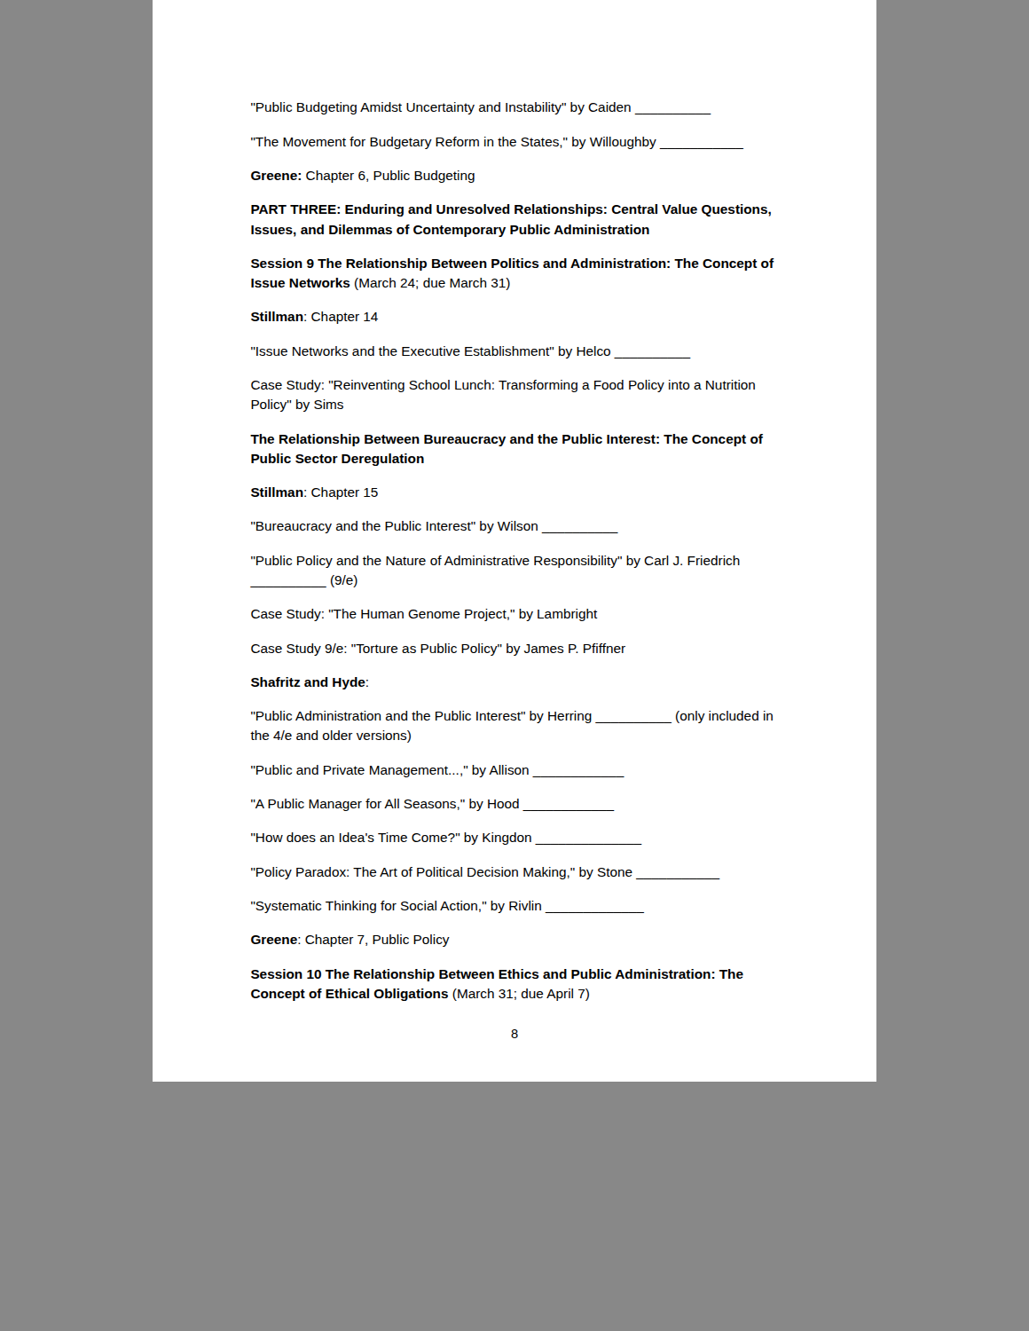"Public Budgeting Amidst Uncertainty and Instability" by Caiden __________
"The Movement for Budgetary Reform in the States," by Willoughby ___________
Greene: Chapter 6, Public Budgeting
PART THREE: Enduring and Unresolved Relationships: Central Value Questions, Issues, and Dilemmas of Contemporary Public Administration
Session 9 The Relationship Between Politics and Administration: The Concept of Issue Networks (March 24; due March 31)
Stillman: Chapter 14
"Issue Networks and the Executive Establishment" by Helco __________
Case Study: "Reinventing School Lunch: Transforming a Food Policy into a Nutrition Policy" by Sims
The Relationship Between Bureaucracy and the Public Interest: The Concept of Public Sector Deregulation
Stillman: Chapter 15
"Bureaucracy and the Public Interest" by Wilson __________
"Public Policy and the Nature of Administrative Responsibility" by Carl J. Friedrich __________ (9/e)
Case Study: "The Human Genome Project," by Lambright
Case Study 9/e: "Torture as Public Policy" by James P. Pfiffner
Shafritz and Hyde:
"Public Administration and the Public Interest" by Herring __________ (only included in the 4/e and older versions)
"Public and Private Management...," by Allison ____________
"A Public Manager for All Seasons," by Hood ____________
"How does an Idea's Time Come?" by Kingdon ______________
"Policy Paradox: The Art of Political Decision Making," by Stone ___________
"Systematic Thinking for Social Action," by Rivlin _____________
Greene: Chapter 7, Public Policy
Session 10 The Relationship Between Ethics and Public Administration: The Concept of Ethical Obligations (March 31; due April 7)
8